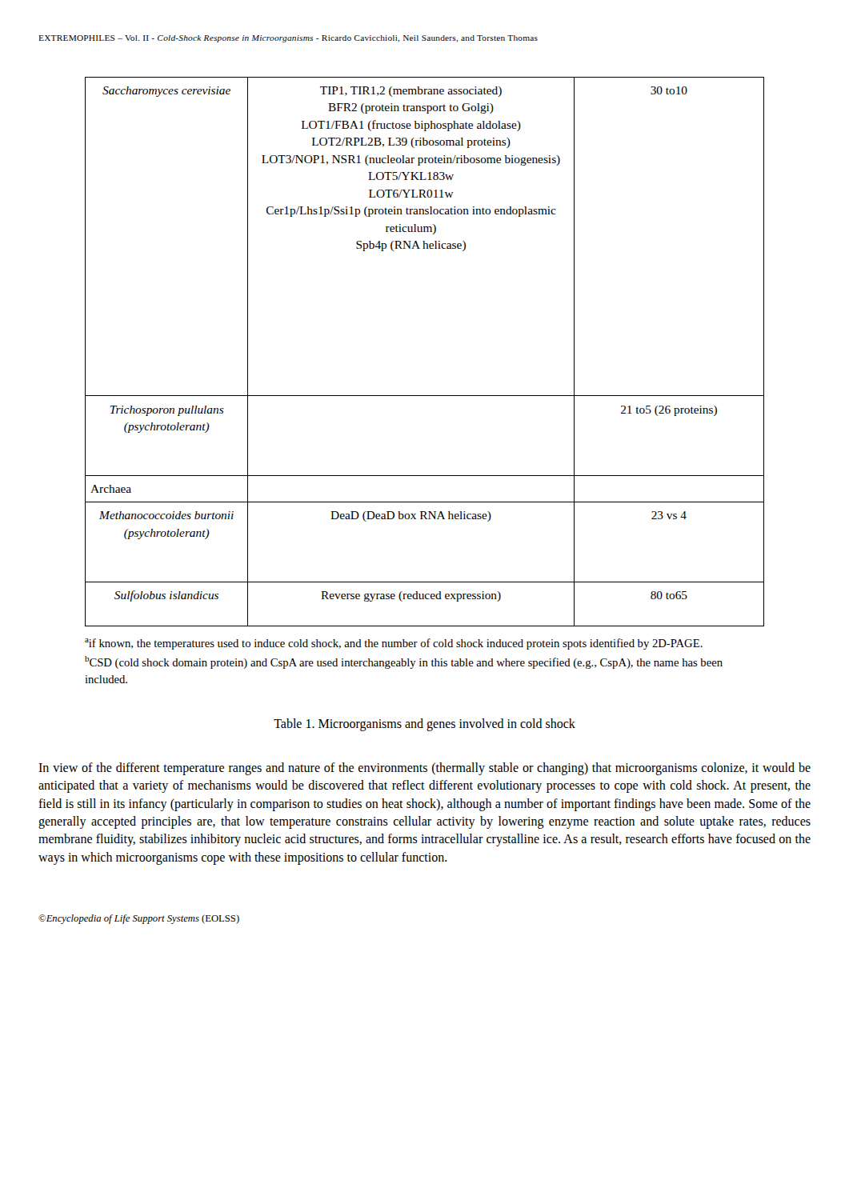EXTREMOPHILES – Vol. II - Cold-Shock Response in Microorganisms - Ricardo Cavicchioli, Neil Saunders, and Torsten Thomas
| Saccharomyces cerevisiae | TIP1, TIR1,2 (membrane associated) BFR2 (protein transport to Golgi) LOT1/FBA1 (fructose biphosphate aldolase) LOT2/RPL2B, L39 (ribosomal proteins) LOT3/NOP1, NSR1 (nucleolar protein/ribosome biogenesis) LOT5/YKL183w LOT6/YLR011w Cer1p/Lhs1p/Ssi1p (protein translocation into endoplasmic reticulum) Spb4p (RNA helicase) | 30 to10 |
| Trichosporon pullulans (psychrotolerant) | | 21 to5 (26 proteins) |
| Archaea | | |
| Methanococcoides burtonii (psychrotolerant) | DeaD (DeaD box RNA helicase) | 23 vs 4 |
| Sulfolobus islandicus | Reverse gyrase (reduced expression) | 80 to65 |
aif known, the temperatures used to induce cold shock, and the number of cold shock induced protein spots identified by 2D-PAGE.
bCSD (cold shock domain protein) and CspA are used interchangeably in this table and where specified (e.g., CspA), the name has been included.
Table 1. Microorganisms and genes involved in cold shock
In view of the different temperature ranges and nature of the environments (thermally stable or changing) that microorganisms colonize, it would be anticipated that a variety of mechanisms would be discovered that reflect different evolutionary processes to cope with cold shock. At present, the field is still in its infancy (particularly in comparison to studies on heat shock), although a number of important findings have been made. Some of the generally accepted principles are, that low temperature constrains cellular activity by lowering enzyme reaction and solute uptake rates, reduces membrane fluidity, stabilizes inhibitory nucleic acid structures, and forms intracellular crystalline ice. As a result, research efforts have focused on the ways in which microorganisms cope with these impositions to cellular function.
©Encyclopedia of Life Support Systems (EOLSS)